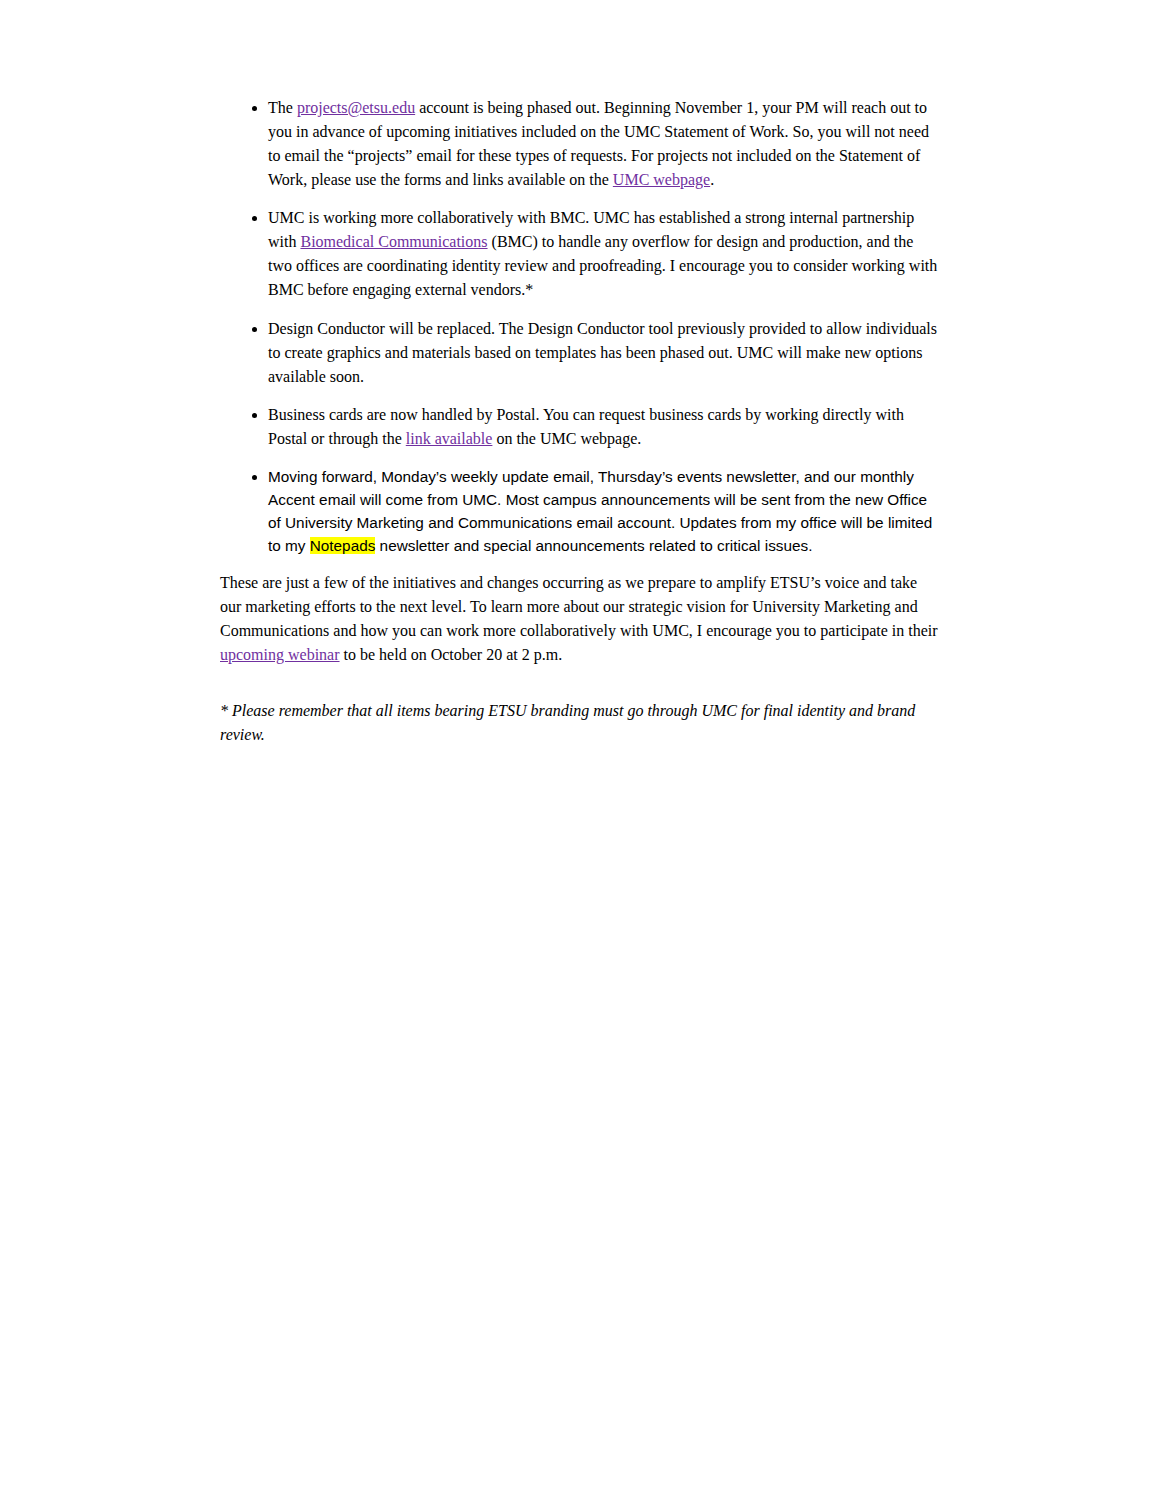The projects@etsu.edu account is being phased out. Beginning November 1, your PM will reach out to you in advance of upcoming initiatives included on the UMC Statement of Work. So, you will not need to email the “projects” email for these types of requests. For projects not included on the Statement of Work, please use the forms and links available on the UMC webpage.
UMC is working more collaboratively with BMC. UMC has established a strong internal partnership with Biomedical Communications (BMC) to handle any overflow for design and production, and the two offices are coordinating identity review and proofreading. I encourage you to consider working with BMC before engaging external vendors.*
Design Conductor will be replaced. The Design Conductor tool previously provided to allow individuals to create graphics and materials based on templates has been phased out. UMC will make new options available soon.
Business cards are now handled by Postal. You can request business cards by working directly with Postal or through the link available on the UMC webpage.
Moving forward, Monday’s weekly update email, Thursday’s events newsletter, and our monthly Accent email will come from UMC. Most campus announcements will be sent from the new Office of University Marketing and Communications email account. Updates from my office will be limited to my Notepads newsletter and special announcements related to critical issues.
These are just a few of the initiatives and changes occurring as we prepare to amplify ETSU’s voice and take our marketing efforts to the next level. To learn more about our strategic vision for University Marketing and Communications and how you can work more collaboratively with UMC, I encourage you to participate in their upcoming webinar to be held on October 20 at 2 p.m.
* Please remember that all items bearing ETSU branding must go through UMC for final identity and brand review.